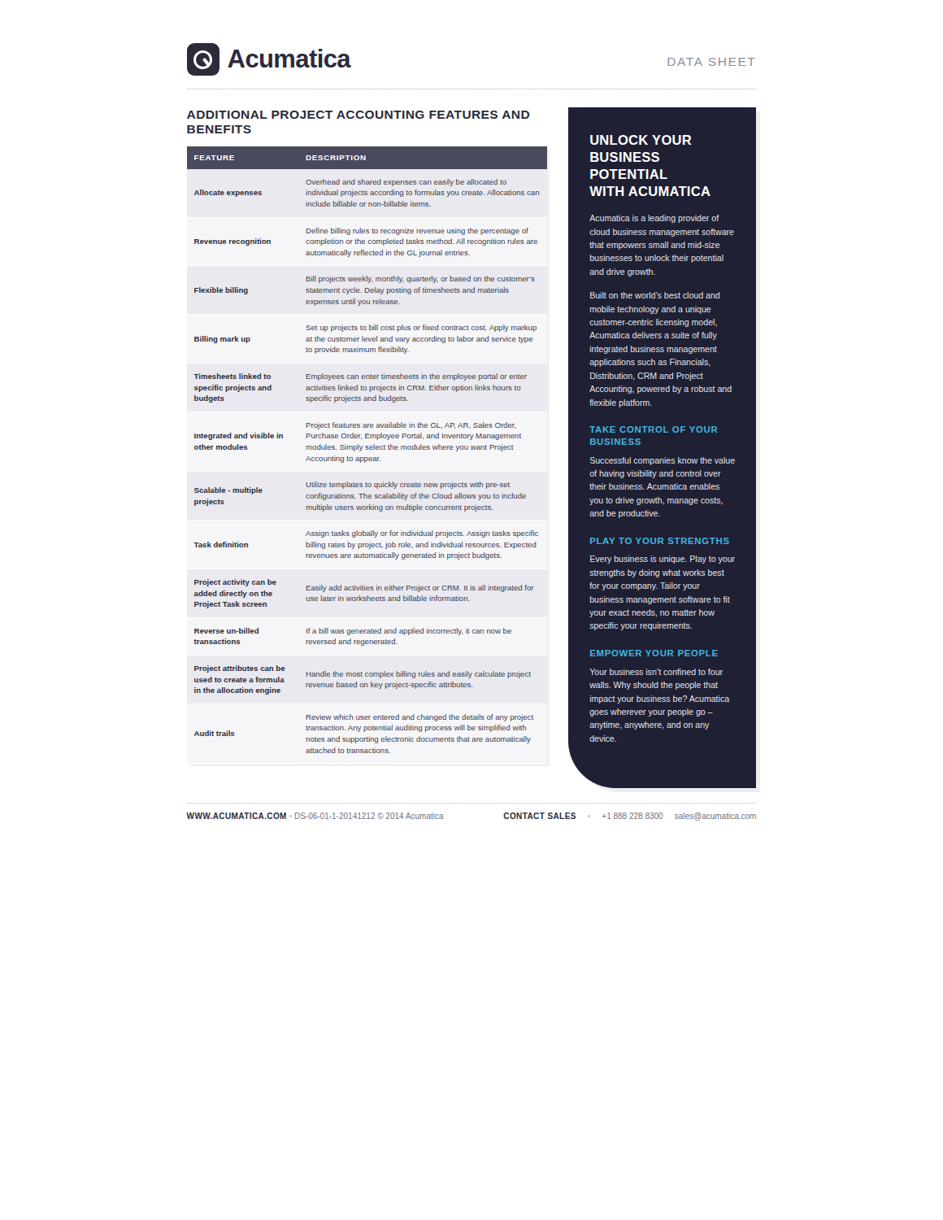Acumatica
DATA SHEET
Additional Project Accounting Features and Benefits
| Feature | Description |
| --- | --- |
| Allocate expenses | Overhead and shared expenses can easily be allocated to individual projects according to formulas you create. Allocations can include billable or non-billable items. |
| Revenue recognition | Define billing rules to recognize revenue using the percentage of completion or the completed tasks method. All recognition rules are automatically reflected in the GL journal entries. |
| Flexible billing | Bill projects weekly, monthly, quarterly, or based on the customer’s statement cycle. Delay posting of timesheets and materials expenses until you release. |
| Billing mark up | Set up projects to bill cost plus or fixed contract cost. Apply markup at the customer level and vary according to labor and service type to provide maximum flexibility. |
| Timesheets linked to specific projects and budgets | Employees can enter timesheets in the employee portal or enter activities linked to projects in CRM. Either option links hours to specific projects and budgets. |
| Integrated and visible in other modules | Project features are available in the GL, AP, AR, Sales Order, Purchase Order, Employee Portal, and Inventory Management modules. Simply select the modules where you want Project Accounting to appear. |
| Scalable - multiple projects | Utilize templates to quickly create new projects with pre-set configurations. The scalability of the Cloud allows you to include multiple users working on multiple concurrent projects. |
| Task definition | Assign tasks globally or for individual projects. Assign tasks specific billing rates by project, job role, and individual resources. Expected revenues are automatically generated in project budgets. |
| Project activity can be added directly on the Project Task screen | Easily add activities in either Project or CRM. It is all integrated for use later in worksheets and billable information. |
| Reverse un-billed transactions | If a bill was generated and applied incorrectly, it can now be reversed and regenerated. |
| Project attributes can be used to create a formula in the allocation engine | Handle the most complex billing rules and easily calculate project revenue based on key project-specific attributes. |
| Audit trails | Review which user entered and changed the details of any project transaction. Any potential auditing process will be simplified with notes and supporting electronic documents that are automatically attached to transactions. |
Unlock Your
Business Potential
with Acumatica
Acumatica is a leading provider of cloud business management software that empowers small and mid-size businesses to unlock their potential and drive growth.
Built on the world’s best cloud and mobile technology and a unique customer-centric licensing model, Acumatica delivers a suite of fully integrated business management applications such as Financials, Distribution, CRM and Project Accounting, powered by a robust and flexible platform.
Take Control of Your Business
Successful companies know the value of having visibility and control over their business. Acumatica enables you to drive growth, manage costs, and be productive.
Play to Your Strengths
Every business is unique. Play to your strengths by doing what works best for your company. Tailor your business management software to fit your exact needs, no matter how specific your requirements.
Empower Your People
Your business isn’t confined to four walls. Why should the people that impact your business be? Acumatica goes wherever your people go – anytime, anywhere, and on any device.
WWW.ACUMATICA.COM • DS-06-01-1-20141212 © 2014 Acumatica
CONTACT SALES • +1 888 228 8300 sales@acumatica.com